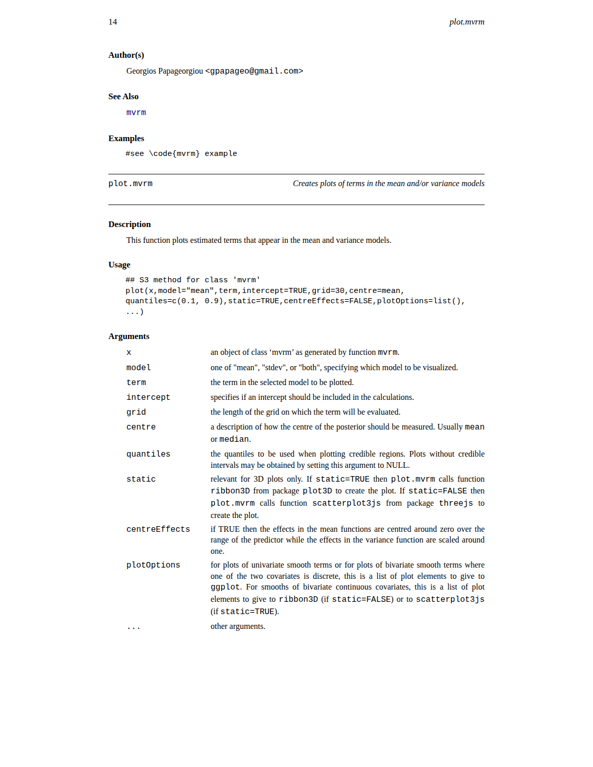14 plot.mvrm
Author(s)
Georgios Papageorgiou <gpapageo@gmail.com>
See Also
mvrm
Examples
#see \code{mvrm} example
plot.mvrm Creates plots of terms in the mean and/or variance models
Description
This function plots estimated terms that appear in the mean and variance models.
Usage
## S3 method for class 'mvrm'
plot(x,model="mean",term,intercept=TRUE,grid=30,centre=mean,
quantiles=c(0.1, 0.9),static=TRUE,centreEffects=FALSE,plotOptions=list(), ...)
Arguments
x
an object of class ‘mvrm’ as generated by function mvrm.
model
one of "mean", "stdev", or "both", specifying which model to be visualized.
term
the term in the selected model to be plotted.
intercept
specifies if an intercept should be included in the calculations.
grid
the length of the grid on which the term will be evaluated.
centre
a description of how the centre of the posterior should be measured. Usually mean or median.
quantiles
the quantiles to be used when plotting credible regions. Plots without credible intervals may be obtained by setting this argument to NULL.
static
relevant for 3D plots only. If static=TRUE then plot.mvrm calls function ribbon3D from package plot3D to create the plot. If static=FALSE then plot.mvrm calls function scatterplot3js from package threejs to create the plot.
centreEffects
if TRUE then the effects in the mean functions are centred around zero over the range of the predictor while the effects in the variance function are scaled around one.
plotOptions
for plots of univariate smooth terms or for plots of bivariate smooth terms where one of the two covariates is discrete, this is a list of plot elements to give to ggplot. For smooths of bivariate continuous covariates, this is a list of plot elements to give to ribbon3D (if static=FALSE) or to scatterplot3js (if static=TRUE).
...
other arguments.